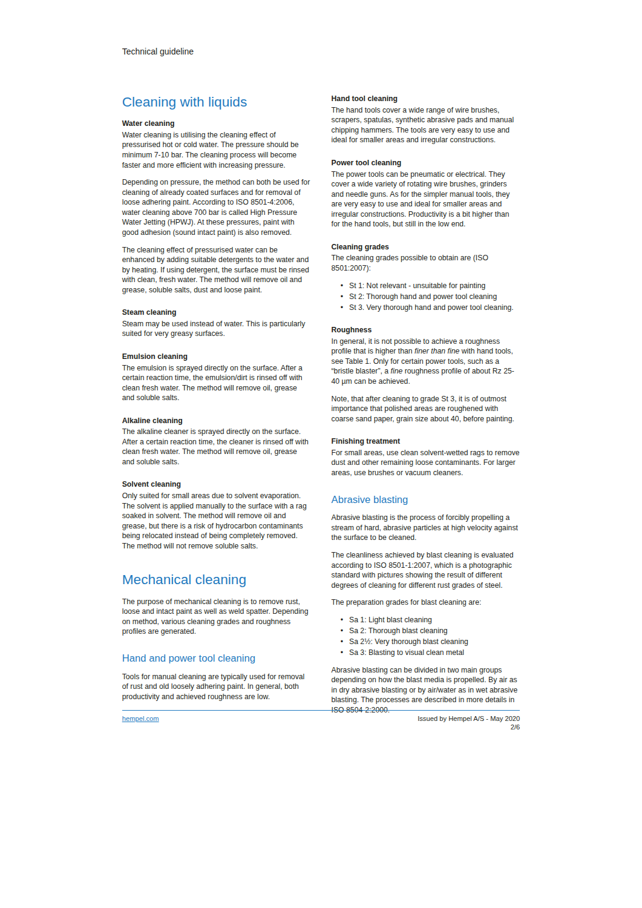Technical guideline
Cleaning with liquids
Water cleaning
Water cleaning is utilising the cleaning effect of pressurised hot or cold water. The pressure should be minimum 7-10 bar. The cleaning process will become faster and more efficient with increasing pressure.
Depending on pressure, the method can both be used for cleaning of already coated surfaces and for removal of loose adhering paint. According to ISO 8501-4:2006, water cleaning above 700 bar is called High Pressure Water Jetting (HPWJ). At these pressures, paint with good adhesion (sound intact paint) is also removed.
The cleaning effect of pressurised water can be enhanced by adding suitable detergents to the water and by heating. If using detergent, the surface must be rinsed with clean, fresh water. The method will remove oil and grease, soluble salts, dust and loose paint.
Steam cleaning
Steam may be used instead of water. This is particularly suited for very greasy surfaces.
Emulsion cleaning
The emulsion is sprayed directly on the surface. After a certain reaction time, the emulsion/dirt is rinsed off with clean fresh water. The method will remove oil, grease and soluble salts.
Alkaline cleaning
The alkaline cleaner is sprayed directly on the surface. After a certain reaction time, the cleaner is rinsed off with clean fresh water. The method will remove oil, grease and soluble salts.
Solvent cleaning
Only suited for small areas due to solvent evaporation. The solvent is applied manually to the surface with a rag soaked in solvent. The method will remove oil and grease, but there is a risk of hydrocarbon contaminants being relocated instead of being completely removed. The method will not remove soluble salts.
Mechanical cleaning
The purpose of mechanical cleaning is to remove rust, loose and intact paint as well as weld spatter. Depending on method, various cleaning grades and roughness profiles are generated.
Hand and power tool cleaning
Tools for manual cleaning are typically used for removal of rust and old loosely adhering paint. In general, both productivity and achieved roughness are low.
Hand tool cleaning
The hand tools cover a wide range of wire brushes, scrapers, spatulas, synthetic abrasive pads and manual chipping hammers. The tools are very easy to use and ideal for smaller areas and irregular constructions.
Power tool cleaning
The power tools can be pneumatic or electrical. They cover a wide variety of rotating wire brushes, grinders and needle guns. As for the simpler manual tools, they are very easy to use and ideal for smaller areas and irregular constructions. Productivity is a bit higher than for the hand tools, but still in the low end.
Cleaning grades
The cleaning grades possible to obtain are (ISO 8501:2007):
St 1: Not relevant - unsuitable for painting
St 2: Thorough hand and power tool cleaning
St 3. Very thorough hand and power tool cleaning.
Roughness
In general, it is not possible to achieve a roughness profile that is higher than finer than fine with hand tools, see Table 1. Only for certain power tools, such as a “bristle blaster”, a fine roughness profile of about Rz 25-40 µm can be achieved.
Note, that after cleaning to grade St 3, it is of outmost importance that polished areas are roughened with coarse sand paper, grain size about 40, before painting.
Finishing treatment
For small areas, use clean solvent-wetted rags to remove dust and other remaining loose contaminants. For larger areas, use brushes or vacuum cleaners.
Abrasive blasting
Abrasive blasting is the process of forcibly propelling a stream of hard, abrasive particles at high velocity against the surface to be cleaned.
The cleanliness achieved by blast cleaning is evaluated according to ISO 8501-1:2007, which is a photographic standard with pictures showing the result of different degrees of cleaning for different rust grades of steel.
The preparation grades for blast cleaning are:
Sa 1: Light blast cleaning
Sa 2: Thorough blast cleaning
Sa 2½: Very thorough blast cleaning
Sa 3: Blasting to visual clean metal
Abrasive blasting can be divided in two main groups depending on how the blast media is propelled. By air as in dry abrasive blasting or by air/water as in wet abrasive blasting. The processes are described in more details in ISO 8504-2:2000.
hempel.com
Issued by Hempel A/S - May 2020
2/6